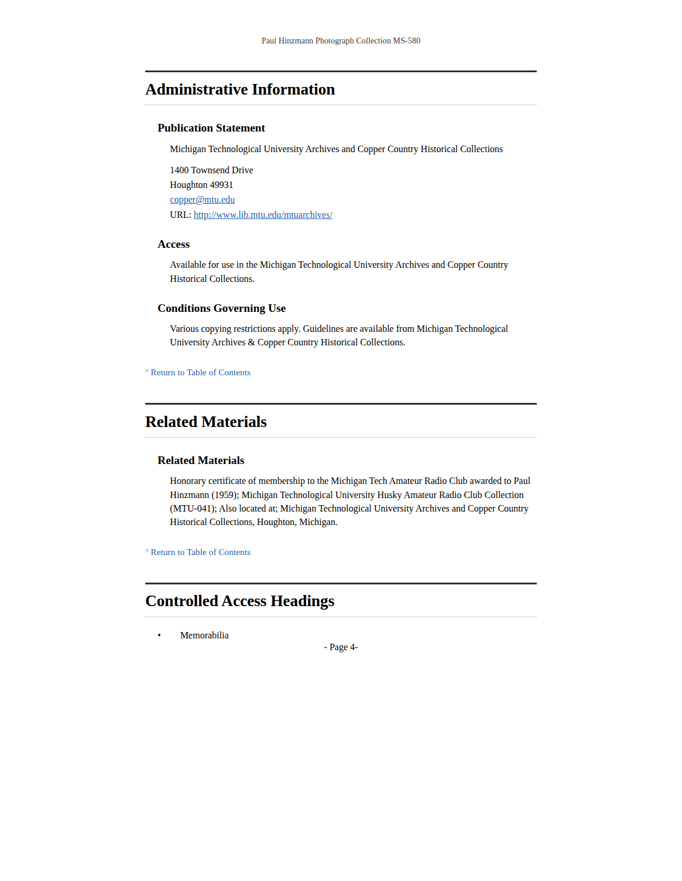Paul Hinzmann Photograph Collection MS-580
Administrative Information
Publication Statement
Michigan Technological University Archives and Copper Country Historical Collections
1400 Townsend Drive
Houghton 49931
copper@mtu.edu
URL: http://www.lib.mtu.edu/mtuarchives/
Access
Available for use in the Michigan Technological University Archives and Copper Country Historical Collections.
Conditions Governing Use
Various copying restrictions apply. Guidelines are available from Michigan Technological University Archives & Copper Country Historical Collections.
^ Return to Table of Contents
Related Materials
Related Materials
Honorary certificate of membership to the Michigan Tech Amateur Radio Club awarded to Paul Hinzmann (1959); Michigan Technological University Husky Amateur Radio Club Collection (MTU-041); Also located at; Michigan Technological University Archives and Copper Country Historical Collections, Houghton, Michigan.
^ Return to Table of Contents
Controlled Access Headings
Memorabilia
- Page 4-